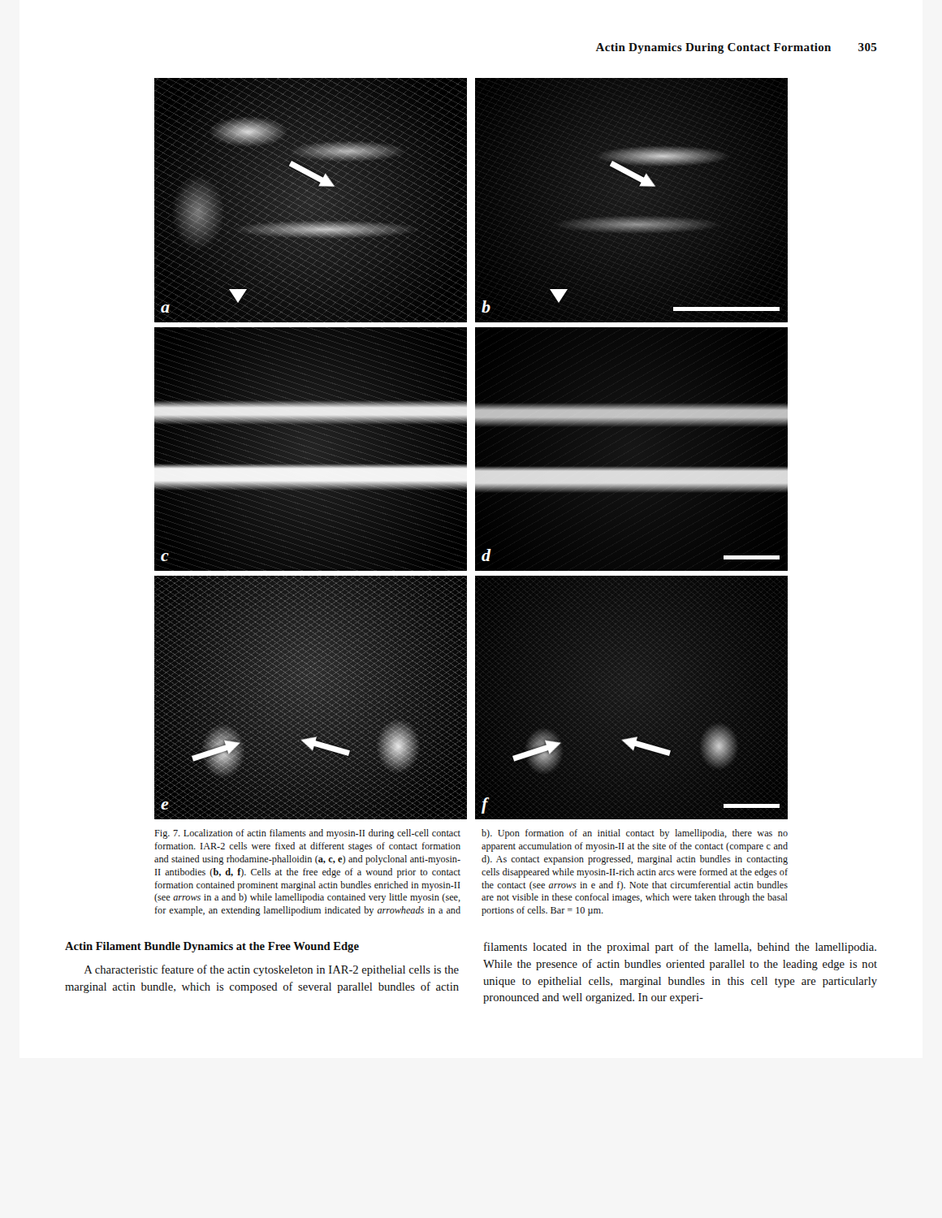Actin Dynamics During Contact Formation 305
a
b
c
d
e
f
Fig. 7. Localization of actin filaments and myosin-II during cell-cell contact formation. IAR-2 cells were fixed at different stages of contact formation and stained using rhodamine-phalloidin (a, c, e) and polyclonal anti-myosin-II antibodies (b, d, f). Cells at the free edge of a wound prior to contact formation contained prominent marginal actin bundles enriched in myosin-II (see arrows in a and b) while lamellipodia contained very little myosin (see, for example, an extending lamellipodium indicated by arrowheads in a and b). Upon formation of an initial contact by lamellipodia, there was no apparent accumulation of myosin-II at the site of the contact (compare c and d). As contact expansion progressed, marginal actin bundles in contacting cells disappeared while myosin-II-rich actin arcs were formed at the edges of the contact (see arrows in e and f). Note that circumferential actin bundles are not visible in these confocal images, which were taken through the basal portions of cells. Bar = 10 µm.
Actin Filament Bundle Dynamics at the Free Wound Edge
A characteristic feature of the actin cytoskeleton in IAR-2 epithelial cells is the marginal actin bundle, which is composed of several parallel bundles of actin filaments located in the proximal part of the lamella, behind the lamellipodia. While the presence of actin bundles oriented parallel to the leading edge is not unique to epithelial cells, marginal bundles in this cell type are particularly pronounced and well organized. In our experi-